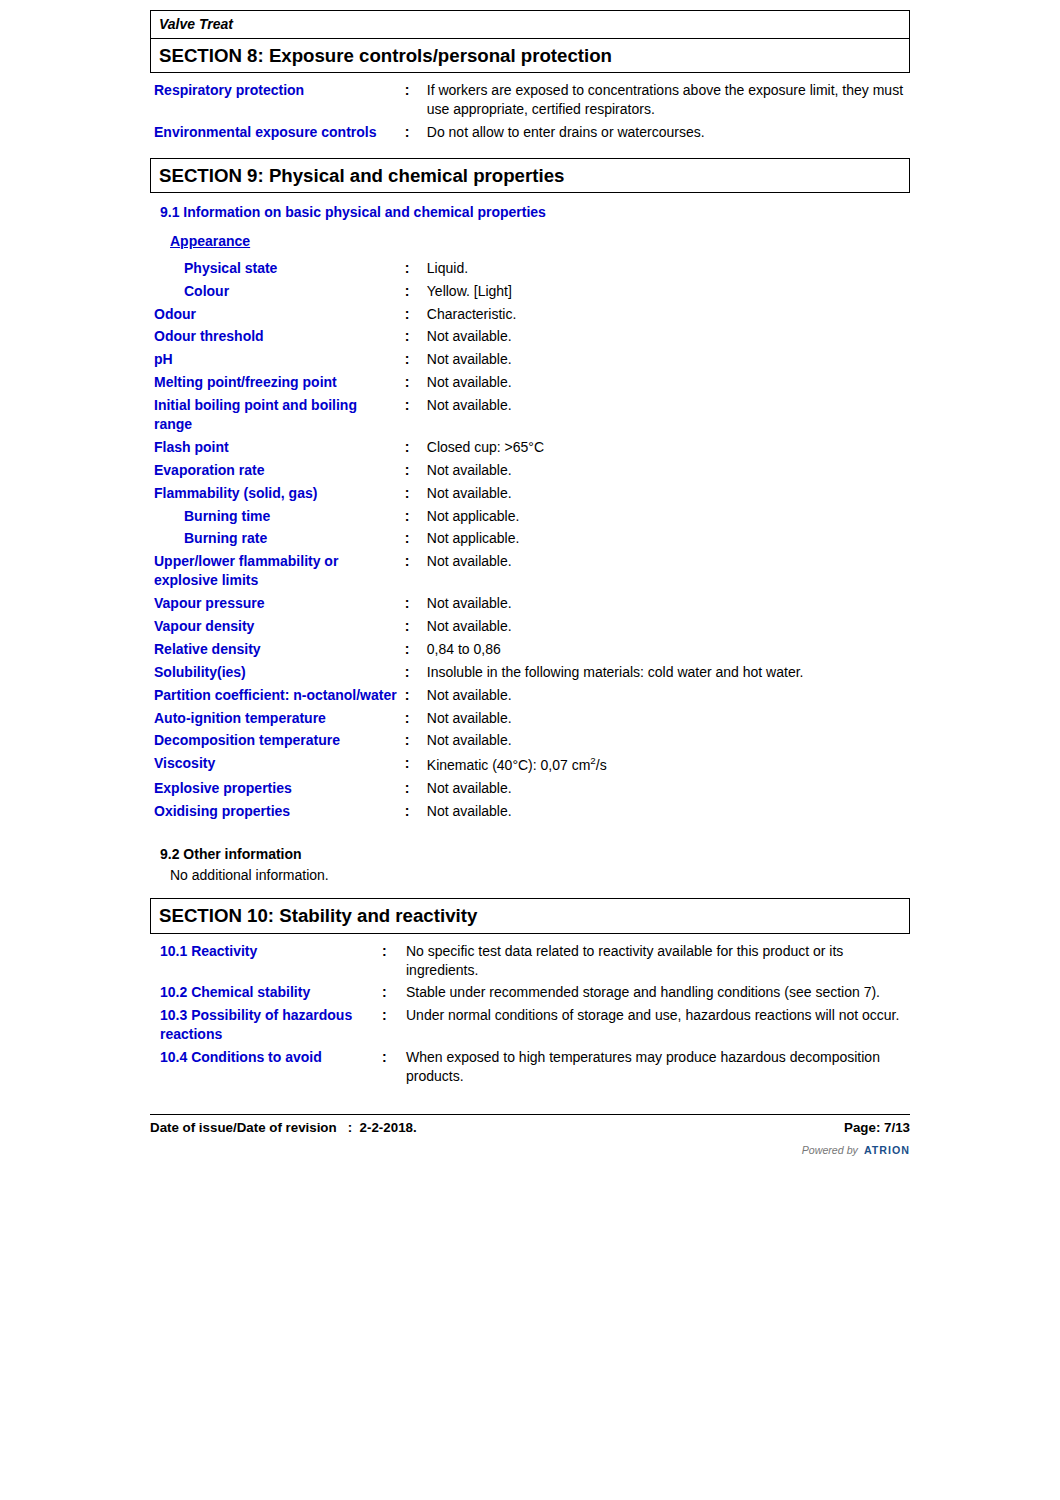Valve Treat
SECTION 8: Exposure controls/personal protection
| Respiratory protection | : | If workers are exposed to concentrations above the exposure limit, they must use appropriate, certified respirators. |
| Environmental exposure controls | : | Do not allow to enter drains or watercourses. |
SECTION 9: Physical and chemical properties
9.1 Information on basic physical and chemical properties
Appearance
| Physical state | : | Liquid. |
| Colour | : | Yellow. [Light] |
| Odour | : | Characteristic. |
| Odour threshold | : | Not available. |
| pH | : | Not available. |
| Melting point/freezing point | : | Not available. |
| Initial boiling point and boiling range | : | Not available. |
| Flash point | : | Closed cup: >65°C |
| Evaporation rate | : | Not available. |
| Flammability (solid, gas) | : | Not available. |
| Burning time | : | Not applicable. |
| Burning rate | : | Not applicable. |
| Upper/lower flammability or explosive limits | : | Not available. |
| Vapour pressure | : | Not available. |
| Vapour density | : | Not available. |
| Relative density | : | 0,84 to 0,86 |
| Solubility(ies) | : | Insoluble in the following materials: cold water and hot water. |
| Partition coefficient: n-octanol/water | : | Not available. |
| Auto-ignition temperature | : | Not available. |
| Decomposition temperature | : | Not available. |
| Viscosity | : | Kinematic (40°C): 0,07 cm 2 /s |
| Explosive properties | : | Not available. |
| Oxidising properties | : | Not available. |
9.2 Other information
No additional information.
SECTION 10: Stability and reactivity
| 10.1 Reactivity | : | No specific test data related to reactivity available for this product or its ingredients. |
| 10.2 Chemical stability | : | Stable under recommended storage and handling conditions (see section 7). |
| 10.3 Possibility of hazardous reactions | : | Under normal conditions of storage and use, hazardous reactions will not occur. |
| 10.4 Conditions to avoid | : | When exposed to high temperatures may produce hazardous decomposition products. |
Date of issue/Date of revision : 2-2-2018.
Page: 7/13
Powered by ATRION